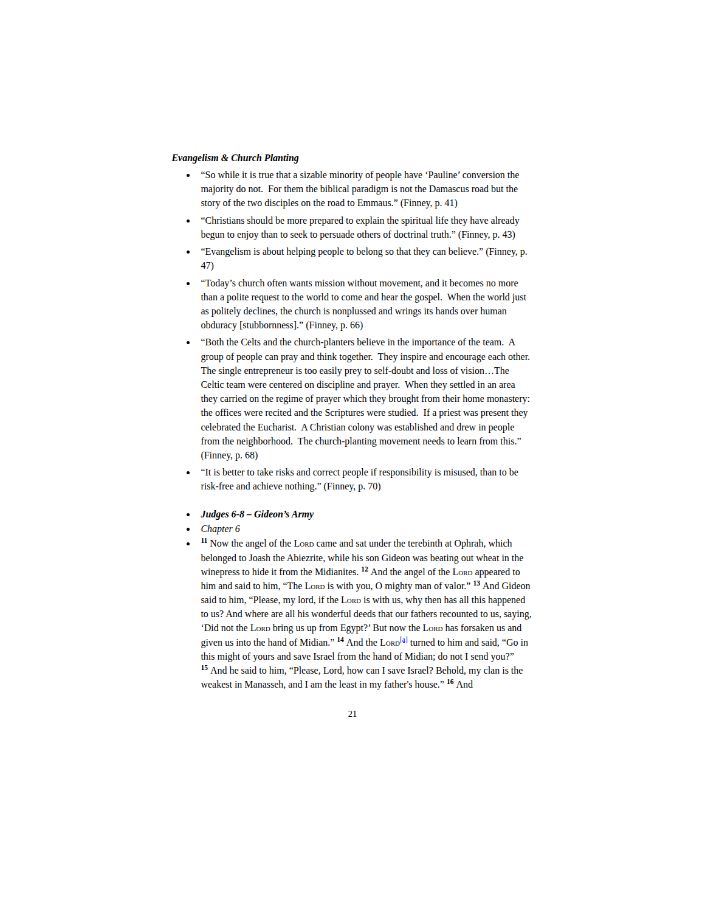Evangelism & Church Planting
“So while it is true that a sizable minority of people have ‘Pauline’ conversion the majority do not. For them the biblical paradigm is not the Damascus road but the story of the two disciples on the road to Emmaus.” (Finney, p. 41)
“Christians should be more prepared to explain the spiritual life they have already begun to enjoy than to seek to persuade others of doctrinal truth.” (Finney, p. 43)
“Evangelism is about helping people to belong so that they can believe.” (Finney, p. 47)
“Today’s church often wants mission without movement, and it becomes no more than a polite request to the world to come and hear the gospel. When the world just as politely declines, the church is nonplussed and wrings its hands over human obduracy [stubbornness].” (Finney, p. 66)
“Both the Celts and the church-planters believe in the importance of the team. A group of people can pray and think together. They inspire and encourage each other. The single entrepreneur is too easily prey to self-doubt and loss of vision…The Celtic team were centered on discipline and prayer. When they settled in an area they carried on the regime of prayer which they brought from their home monastery: the offices were recited and the Scriptures were studied. If a priest was present they celebrated the Eucharist. A Christian colony was established and drew in people from the neighborhood. The church-planting movement needs to learn from this.” (Finney, p. 68)
“It is better to take risks and correct people if responsibility is misused, than to be risk-free and achieve nothing.” (Finney, p. 70)
Judges 6-8 – Gideon’s Army
Chapter 6
11 Now the angel of the Lord came and sat under the terebinth at Ophrah, which belonged to Joash the Abiezrite, while his son Gideon was beating out wheat in the winepress to hide it from the Midianites. 12 And the angel of the Lord appeared to him and said to him, “The Lord is with you, O mighty man of valor.” 13 And Gideon said to him, “Please, my lord, if the Lord is with us, why then has all this happened to us? And where are all his wonderful deeds that our fathers recounted to us, saying, ‘Did not the Lord bring us up from Egypt?’ But now the Lord has forsaken us and given us into the hand of Midian.” 14 And the Lord[a] turned to him and said, “Go in this might of yours and save Israel from the hand of Midian; do not I send you?” 15 And he said to him, “Please, Lord, how can I save Israel? Behold, my clan is the weakest in Manasseh, and I am the least in my father's house.” 16 And
21